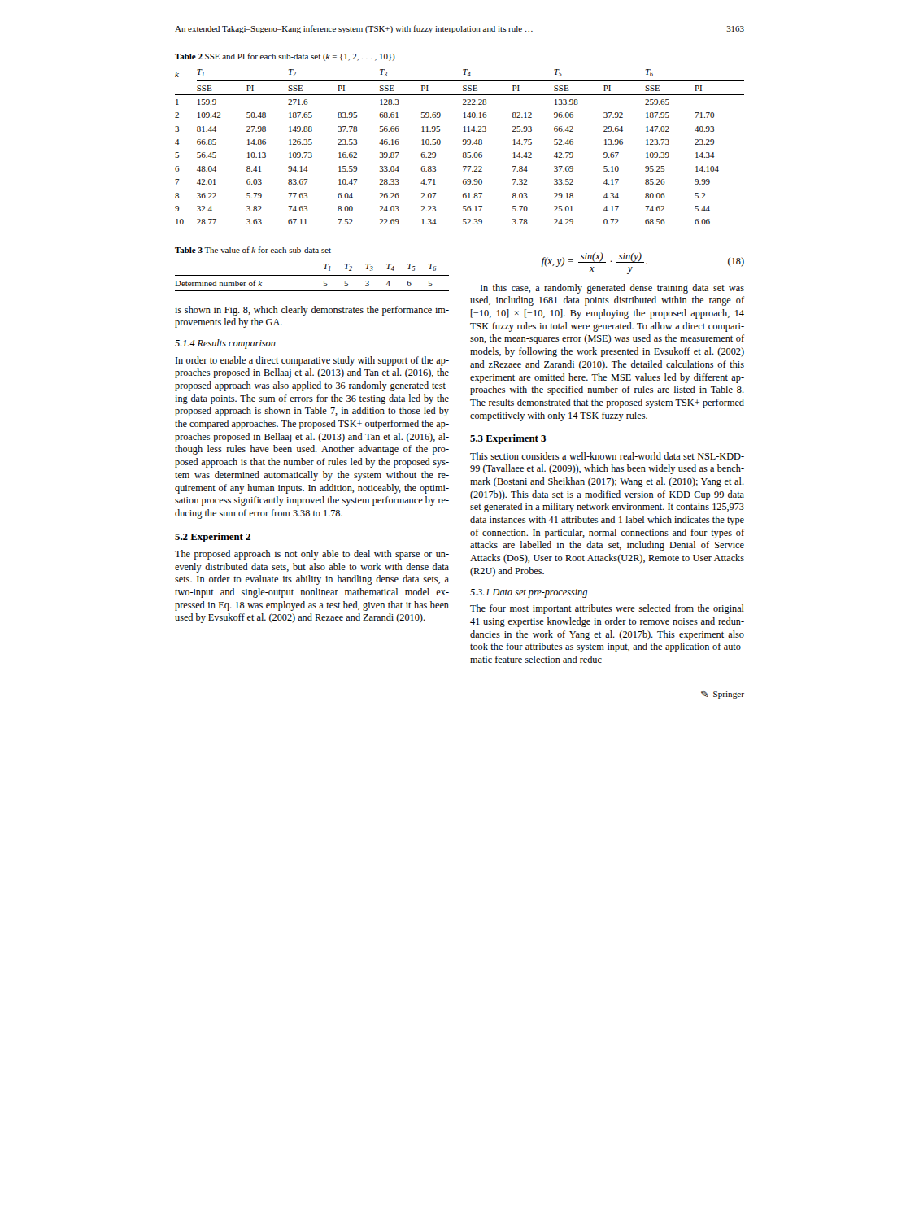An extended Takagi–Sugeno–Kang inference system (TSK+) with fuzzy interpolation and its rule … 3163
Table 2 SSE and PI for each sub-data set (k = {1, 2, . . . , 10})
| k | T 1 | T 2 | T 3 | T 4 | T 5 | T 6 |
| --- | --- | --- | --- | --- | --- | --- |
| | SSE | PI | SSE | PI | SSE | PI | SSE | PI | SSE | PI | SSE | PI |
| 1 | 159.9 | | 271.6 | | 128.3 | | 222.28 | | 133.98 | | 259.65 | |
| 2 | 109.42 | 50.48 | 187.65 | 83.95 | 68.61 | 59.69 | 140.16 | 82.12 | 96.06 | 37.92 | 187.95 | 71.70 |
| 3 | 81.44 | 27.98 | 149.88 | 37.78 | 56.66 | 11.95 | 114.23 | 25.93 | 66.42 | 29.64 | 147.02 | 40.93 |
| 4 | 66.85 | 14.86 | 126.35 | 23.53 | 46.16 | 10.50 | 99.48 | 14.75 | 52.46 | 13.96 | 123.73 | 23.29 |
| 5 | 56.45 | 10.13 | 109.73 | 16.62 | 39.87 | 6.29 | 85.06 | 14.42 | 42.79 | 9.67 | 109.39 | 14.34 |
| 6 | 48.04 | 8.41 | 94.14 | 15.59 | 33.04 | 6.83 | 77.22 | 7.84 | 37.69 | 5.10 | 95.25 | 14.104 |
| 7 | 42.01 | 6.03 | 83.67 | 10.47 | 28.33 | 4.71 | 69.90 | 7.32 | 33.52 | 4.17 | 85.26 | 9.99 |
| 8 | 36.22 | 5.79 | 77.63 | 6.04 | 26.26 | 2.07 | 61.87 | 8.03 | 29.18 | 4.34 | 80.06 | 5.2 |
| 9 | 32.4 | 3.82 | 74.63 | 8.00 | 24.03 | 2.23 | 56.17 | 5.70 | 25.01 | 4.17 | 74.62 | 5.44 |
| 10 | 28.77 | 3.63 | 67.11 | 7.52 | 22.69 | 1.34 | 52.39 | 3.78 | 24.29 | 0.72 | 68.56 | 6.06 |
Table 3 The value of k for each sub-data set
| | T 1 | T 2 | T 3 | T 4 | T 5 | T 6 |
| --- | --- | --- | --- | --- | --- | --- |
| Determined number of k | 5 | 5 | 3 | 4 | 6 | 5 |
is shown in Fig. 8, which clearly demonstrates the performance improvements led by the GA.
5.1.4 Results comparison
In order to enable a direct comparative study with support of the approaches proposed in Bellaaj et al. (2013) and Tan et al. (2016), the proposed approach was also applied to 36 randomly generated testing data points. The sum of errors for the 36 testing data led by the proposed approach is shown in Table 7, in addition to those led by the compared approaches. The proposed TSK+ outperformed the approaches proposed in Bellaaj et al. (2013) and Tan et al. (2016), although less rules have been used. Another advantage of the proposed approach is that the number of rules led by the proposed system was determined automatically by the system without the requirement of any human inputs. In addition, noticeably, the optimisation process significantly improved the system performance by reducing the sum of error from 3.38 to 1.78.
5.2 Experiment 2
The proposed approach is not only able to deal with sparse or unevenly distributed data sets, but also able to work with dense data sets. In order to evaluate its ability in handling dense data sets, a two-input and single-output nonlinear mathematical model expressed in Eq. 18 was employed as a test bed, given that it has been used by Evsukoff et al. (2002) and Rezaee and Zarandi (2010).
f(x, y) = sin(x) x · sin(y) y.
(18)
In this case, a randomly generated dense training data set was used, including 1681 data points distributed within the range of [−10, 10] × [−10, 10]. By employing the proposed approach, 14 TSK fuzzy rules in total were generated. To allow a direct comparison, the mean-squares error (MSE) was used as the measurement of models, by following the work presented in Evsukoff et al. (2002) and zRezaee and Zarandi (2010). The detailed calculations of this experiment are omitted here. The MSE values led by different approaches with the specified number of rules are listed in Table 8. The results demonstrated that the proposed system TSK+ performed competitively with only 14 TSK fuzzy rules.
5.3 Experiment 3
This section considers a well-known real-world data set NSL-KDD-99 (Tavallaee et al. (2009)), which has been widely used as a benchmark (Bostani and Sheikhan (2017); Wang et al. (2010); Yang et al. (2017b)). This data set is a modified version of KDD Cup 99 data set generated in a military network environment. It contains 125,973 data instances with 41 attributes and 1 label which indicates the type of connection. In particular, normal connections and four types of attacks are labelled in the data set, including Denial of Service Attacks (DoS), User to Root Attacks(U2R), Remote to User Attacks (R2U) and Probes.
5.3.1 Data set pre-processing
The four most important attributes were selected from the original 41 using expertise knowledge in order to remove noises and redundancies in the work of Yang et al. (2017b). This experiment also took the four attributes as system input, and the application of automatic feature selection and reduc-
✎ Springer